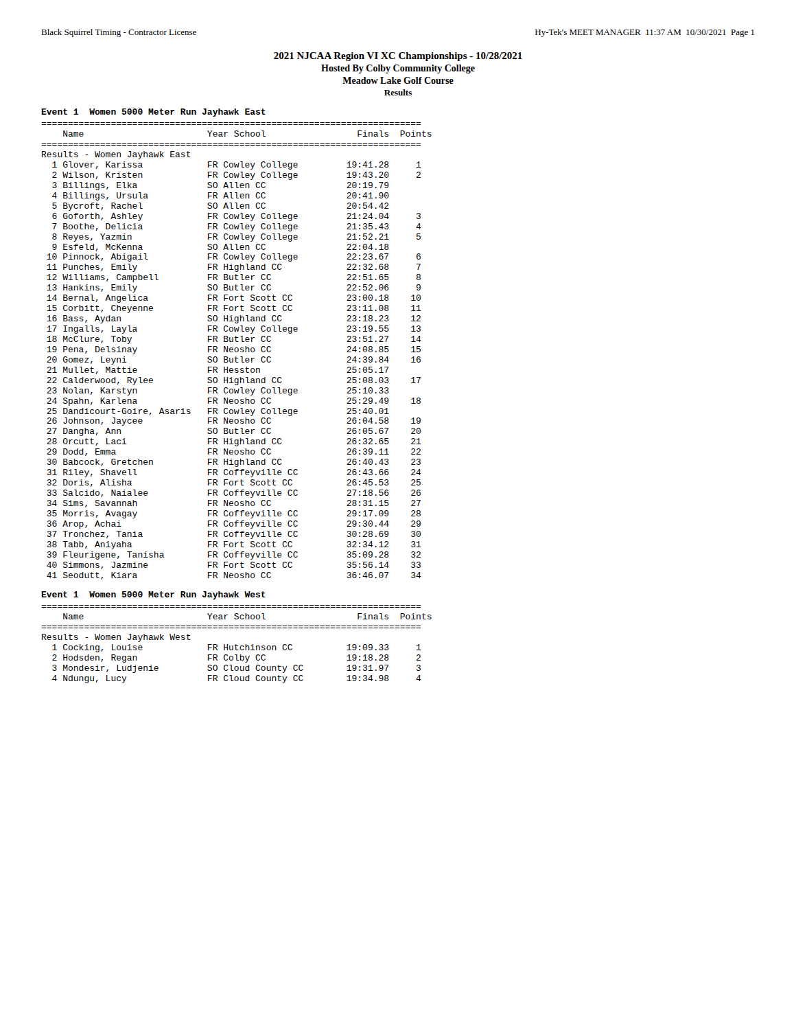Black Squirrel Timing - Contractor License Hy-Tek's MEET MANAGER 11:37 AM 10/30/2021 Page 1
2021 NJCAA Region VI XC Championships - 10/28/2021
Hosted By Colby Community College
Meadow Lake Golf Course
Results
Event 1 Women 5000 Meter Run Jayhawk East
=======================================================================
    Name                       Year School                 Finals  Points
=======================================================================
Results - Women Jayhawk East
  1 Glover, Karissa            FR Cowley College         19:41.28     1
  2 Wilson, Kristen            FR Cowley College         19:43.20     2
  3 Billings, Elka             SO Allen CC               20:19.79
  4 Billings, Ursula           FR Allen CC               20:41.90
  5 Bycroft, Rachel            SO Allen CC               20:54.42
  6 Goforth, Ashley            FR Cowley College         21:24.04     3
  7 Boothe, Delicia            FR Cowley College         21:35.43     4
  8 Reyes, Yazmin              FR Cowley College         21:52.21     5
  9 Esfeld, McKenna            SO Allen CC               22:04.18
 10 Pinnock, Abigail           FR Cowley College         22:23.67     6
 11 Punches, Emily             FR Highland CC            22:32.68     7
 12 Williams, Campbell         FR Butler CC              22:51.65     8
 13 Hankins, Emily             SO Butler CC              22:52.06     9
 14 Bernal, Angelica           FR Fort Scott CC          23:00.18    10
 15 Corbitt, Cheyenne          FR Fort Scott CC          23:11.08    11
 16 Bass, Aydan                SO Highland CC            23:18.23    12
 17 Ingalls, Layla             FR Cowley College         23:19.55    13
 18 McClure, Toby              FR Butler CC              23:51.27    14
 19 Pena, Delsinay             FR Neosho CC              24:08.85    15
 20 Gomez, Leyni               SO Butler CC              24:39.84    16
 21 Mullet, Mattie             FR Hesston                25:05.17
 22 Calderwood, Rylee          SO Highland CC            25:08.03    17
 23 Nolan, Karstyn             FR Cowley College         25:10.33
 24 Spahn, Karlena             FR Neosho CC              25:29.49    18
 25 Dandicourt-Goire, Asaris   FR Cowley College         25:40.01
 26 Johnson, Jaycee            FR Neosho CC              26:04.58    19
 27 Dangha, Ann                SO Butler CC              26:05.67    20
 28 Orcutt, Laci               FR Highland CC            26:32.65    21
 29 Dodd, Emma                 FR Neosho CC              26:39.11    22
 30 Babcock, Gretchen          FR Highland CC            26:40.43    23
 31 Riley, Shavell             FR Coffeyville CC         26:43.66    24
 32 Doris, Alisha              FR Fort Scott CC          26:45.53    25
 33 Salcido, Naialee           FR Coffeyville CC         27:18.56    26
 34 Sims, Savannah             FR Neosho CC              28:31.15    27
 35 Morris, Avagay             FR Coffeyville CC         29:17.09    28
 36 Arop, Achai                FR Coffeyville CC         29:30.44    29
 37 Tronchez, Tania            FR Coffeyville CC         30:28.69    30
 38 Tabb, Aniyaha              FR Fort Scott CC          32:34.12    31
 39 Fleurigene, Tanisha        FR Coffeyville CC         35:09.28    32
 40 Simmons, Jazmine           FR Fort Scott CC          35:56.14    33
 41 Seodutt, Kiara             FR Neosho CC              36:46.07    34
Event 1 Women 5000 Meter Run Jayhawk West
=======================================================================
    Name                       Year School                 Finals  Points
=======================================================================
Results - Women Jayhawk West
  1 Cocking, Louise            FR Hutchinson CC          19:09.33     1
  2 Hodsden, Regan             FR Colby CC               19:18.28     2
  3 Mondesir, Ludjenie         SO Cloud County CC        19:31.97     3
  4 Ndungu, Lucy               FR Cloud County CC        19:34.98     4